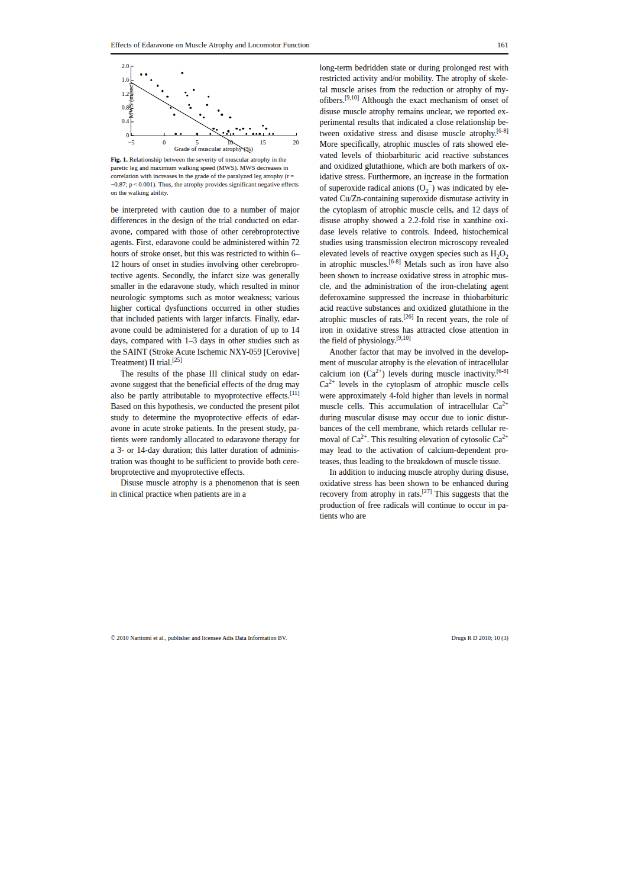Effects of Edaravone on Muscle Atrophy and Locomotor Function
161
MWS (m/sec)
2.0
1.6
1.2
0.8
0.4
0
−5
0
5
10
15
20
Grade of muscular atrophy (%)
Fig. 1. Relationship between the severity of muscular atrophy in the paretic leg and maximum walking speed (MWS). MWS decreases in correlation with increases in the grade of the paralyzed leg atrophy (r = −0.87; p < 0.001). Thus, the atrophy provides significant negative effects on the walking ability.
be interpreted with caution due to a number of major differences in the design of the trial conducted on edaravone, compared with those of other cerebroprotective agents. First, edaravone could be administered within 72 hours of stroke onset, but this was restricted to within 6–12 hours of onset in studies involving other cerebroprotective agents. Secondly, the infarct size was generally smaller in the edaravone study, which resulted in minor neurologic symptoms such as motor weakness; various higher cortical dysfunctions occurred in other studies that included patients with larger infarcts. Finally, edaravone could be administered for a duration of up to 14 days, compared with 1–3 days in other studies such as the SAINT (Stroke Acute Ischemic NXY-059 [Cerovive] Treatment) II trial.[25]
The results of the phase III clinical study on edaravone suggest that the beneficial effects of the drug may also be partly attributable to myoprotective effects.[11] Based on this hypothesis, we conducted the present pilot study to determine the myoprotective effects of edaravone in acute stroke patients. In the present study, patients were randomly allocated to edaravone therapy for a 3- or 14-day duration; this latter duration of administration was thought to be sufficient to provide both cerebroprotective and myoprotective effects.
Disuse muscle atrophy is a phenomenon that is seen in clinical practice when patients are in a
long-term bedridden state or during prolonged rest with restricted activity and/or mobility. The atrophy of skeletal muscle arises from the reduction or atrophy of myofibers.[9,10] Although the exact mechanism of onset of disuse muscle atrophy remains unclear, we reported experimental results that indicated a close relationship between oxidative stress and disuse muscle atrophy.[6-8] More specifically, atrophic muscles of rats showed elevated levels of thiobarbituric acid reactive substances and oxidized glutathione, which are both markers of oxidative stress. Furthermore, an increase in the formation of superoxide radical anions (O2−) was indicated by elevated Cu/Zn-containing superoxide dismutase activity in the cytoplasm of atrophic muscle cells, and 12 days of disuse atrophy showed a 2.2-fold rise in xanthine oxidase levels relative to controls. Indeed, histochemical studies using transmission electron microscopy revealed elevated levels of reactive oxygen species such as H2O2 in atrophic muscles.[6-8] Metals such as iron have also been shown to increase oxidative stress in atrophic muscle, and the administration of the iron-chelating agent deferoxamine suppressed the increase in thiobarbituric acid reactive substances and oxidized glutathione in the atrophic muscles of rats.[26] In recent years, the role of iron in oxidative stress has attracted close attention in the field of physiology.[9,10]
Another factor that may be involved in the development of muscular atrophy is the elevation of intracellular calcium ion (Ca2+) levels during muscle inactivity.[6-8] Ca2+ levels in the cytoplasm of atrophic muscle cells were approximately 4-fold higher than levels in normal muscle cells. This accumulation of intracellular Ca2+ during muscular disuse may occur due to ionic disturbances of the cell membrane, which retards cellular removal of Ca2+. This resulting elevation of cytosolic Ca2+ may lead to the activation of calcium-dependent proteases, thus leading to the breakdown of muscle tissue.
In addition to inducing muscle atrophy during disuse, oxidative stress has been shown to be enhanced during recovery from atrophy in rats.[27] This suggests that the production of free radicals will continue to occur in patients who are
© 2010 Naritomi et al., publisher and licensee Adis Data Information BV.
Drugs R D 2010; 10 (3)